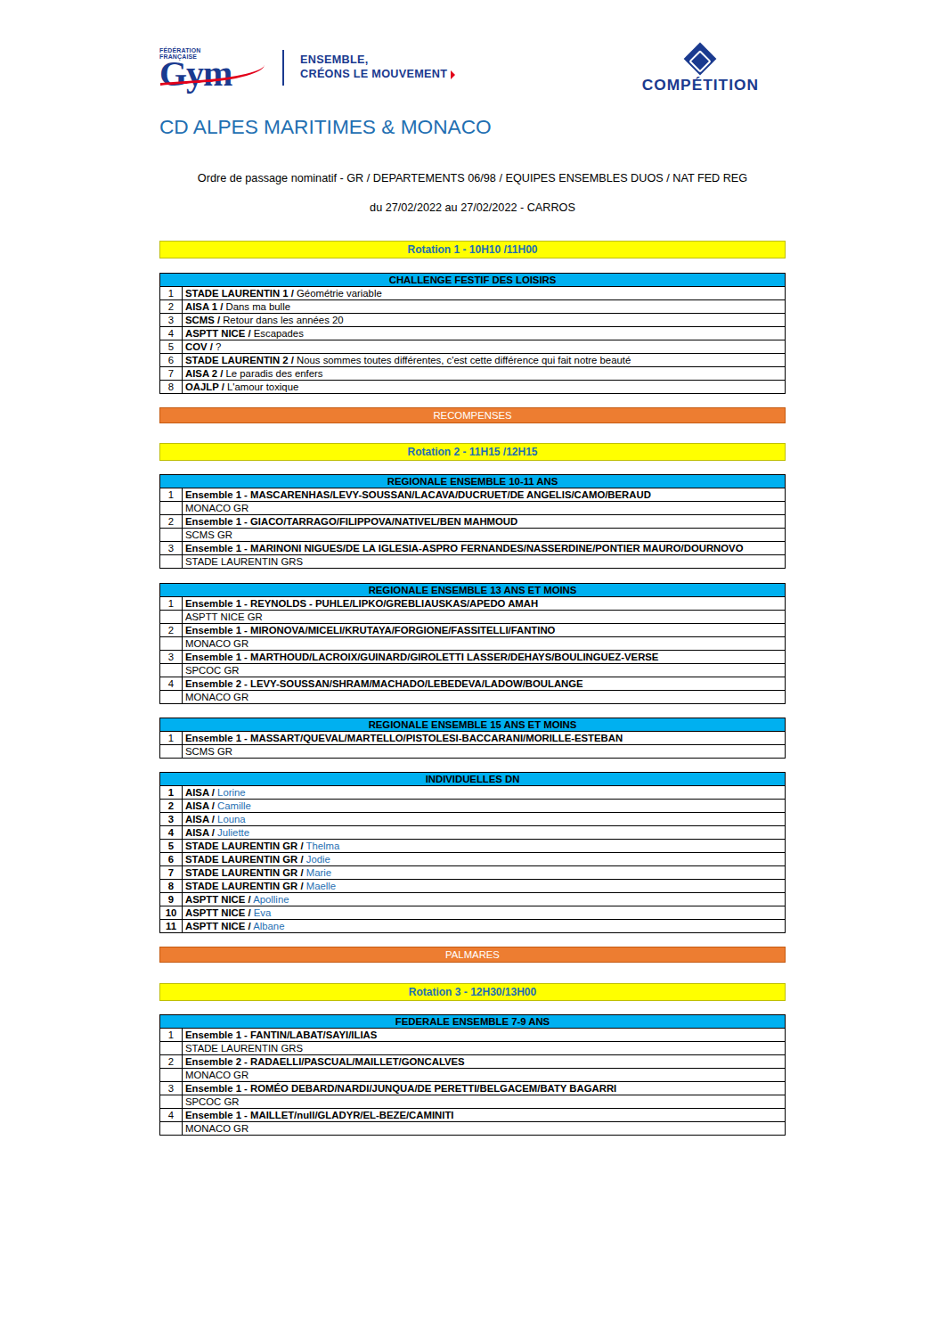FÉDÉRATION
FRANÇAISE
Gym
Ensemble,
Créons le mouvement
COMPÉTITION
CD ALPES MARITIMES & MONACO
Ordre de passage nominatif - GR / DEPARTEMENTS 06/98 / EQUIPES ENSEMBLES DUOS / NAT FED REG
du 27/02/2022 au 27/02/2022 - CARROS
Rotation 1 - 10H10 /11H00
| CHALLENGE FESTIF DES LOISIRS |
| --- |
| 1 | STADE LAURENTIN 1 / Géométrie variable |
| 2 | AISA 1 / Dans ma bulle |
| 3 | SCMS / Retour dans les années 20 |
| 4 | ASPTT NICE / Escapades |
| 5 | COV / ? |
| 6 | STADE LAURENTIN 2 / Nous sommes toutes différentes, c'est cette différence qui fait notre beauté |
| 7 | AISA 2 / Le paradis des enfers |
| 8 | OAJLP / L'amour toxique |
RECOMPENSES
Rotation 2 - 11H15 /12H15
| REGIONALE ENSEMBLE 10-11 ANS |
| --- |
| 1 | Ensemble 1 - MASCARENHAS/LEVY-SOUSSAN/LACAVA/DUCRUET/DE ANGELIS/CAMO/BERAUD |
| | MONACO GR |
| 2 | Ensemble 1 - GIACO/TARRAGO/FILIPPOVA/NATIVEL/BEN MAHMOUD |
| | SCMS GR |
| 3 | Ensemble 1 - MARINONI NIGUES/DE LA IGLESIA-ASPRO FERNANDES/NASSERDINE/PONTIER MAURO/DOURNOVO |
| | STADE LAURENTIN GRS |
| REGIONALE ENSEMBLE 13 ANS ET MOINS |
| --- |
| 1 | Ensemble 1 - REYNOLDS - PUHLE/LIPKO/GREBLIAUSKAS/APEDO AMAH |
| | ASPTT NICE GR |
| 2 | Ensemble 1 - MIRONOVA/MICELI/KRUTAYA/FORGIONE/FASSITELLI/FANTINO |
| | MONACO GR |
| 3 | Ensemble 1 - MARTHOUD/LACROIX/GUINARD/GIROLETTI LASSER/DEHAYS/BOULINGUEZ-VERSE |
| | SPCOC GR |
| 4 | Ensemble 2 - LEVY-SOUSSAN/SHRAM/MACHADO/LEBEDEVA/LADOW/BOULANGE |
| | MONACO GR |
| REGIONALE ENSEMBLE 15 ANS ET MOINS |
| --- |
| 1 | Ensemble 1 - MASSART/QUEVAL/MARTELLO/PISTOLESI-BACCARANI/MORILLE-ESTEBAN |
| | SCMS GR |
| INDIVIDUELLES DN |
| --- |
| 1 | AISA / Lorine |
| 2 | AISA / Camille |
| 3 | AISA / Louna |
| 4 | AISA / Juliette |
| 5 | STADE LAURENTIN GR / Thelma |
| 6 | STADE LAURENTIN GR / Jodie |
| 7 | STADE LAURENTIN GR / Marie |
| 8 | STADE LAURENTIN GR / Maelle |
| 9 | ASPTT NICE / Apolline |
| 10 | ASPTT NICE / Eva |
| 11 | ASPTT NICE / Albane |
PALMARES
Rotation 3 - 12H30/13H00
| FEDERALE ENSEMBLE 7-9 ANS |
| --- |
| 1 | Ensemble 1 - FANTIN/LABAT/SAYI/ILIAS |
| | STADE LAURENTIN GRS |
| 2 | Ensemble 2 - RADAELLI/PASCUAL/MAILLET/GONCALVES |
| | MONACO GR |
| 3 | Ensemble 1 - ROMÉO DEBARD/NARDI/JUNQUA/DE PERETTI/BELGACEM/BATY BAGARRI |
| | SPCOC GR |
| 4 | Ensemble 1 - MAILLET/null/GLADYR/EL-BEZE/CAMINITI |
| | MONACO GR |